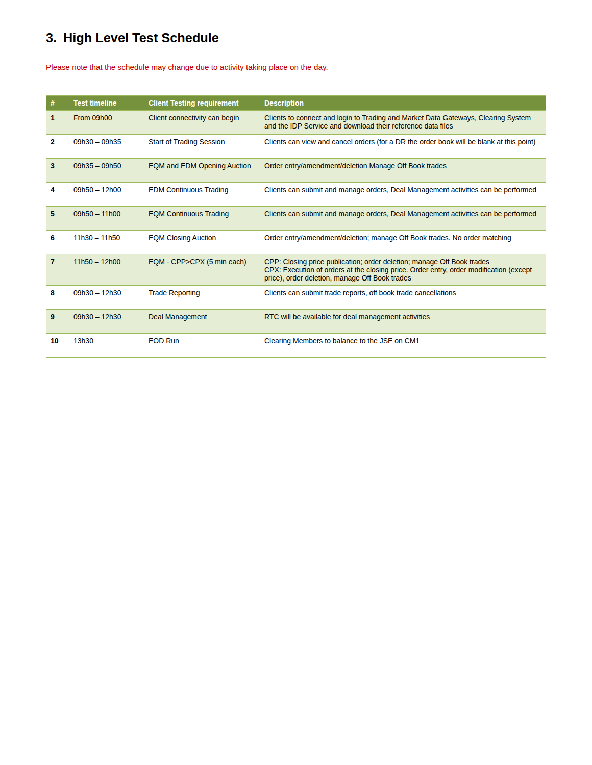3. High Level Test Schedule
Please note that the schedule may change due to activity taking place on the day.
| # | Test timeline | Client Testing requirement | Description |
| --- | --- | --- | --- |
| 1 | From 09h00 | Client connectivity can begin | Clients to connect and login to Trading and Market Data Gateways, Clearing System and the IDP Service and download their reference data files |
| 2 | 09h30 – 09h35 | Start of Trading Session | Clients can view and cancel orders (for a DR the order book will be blank at this point) |
| 3 | 09h35 – 09h50 | EQM and EDM Opening Auction | Order entry/amendment/deletion Manage Off Book trades |
| 4 | 09h50 – 12h00 | EDM Continuous Trading | Clients can submit and manage orders, Deal Management activities can be performed |
| 5 | 09h50 – 11h00 | EQM Continuous Trading | Clients can submit and manage orders, Deal Management activities can be performed |
| 6 | 11h30 – 11h50 | EQM Closing Auction | Order entry/amendment/deletion; manage Off Book trades. No order matching |
| 7 | 11h50 – 12h00 | EQM - CPP>CPX (5 min each) | CPP: Closing price publication; order deletion; manage Off Book trades CPX: Execution of orders at the closing price. Order entry, order modification (except price), order deletion, manage Off Book trades |
| 8 | 09h30 – 12h30 | Trade Reporting | Clients can submit trade reports, off book trade cancellations |
| 9 | 09h30 – 12h30 | Deal Management | RTC will be available for deal management activities |
| 10 | 13h30 | EOD Run | Clearing Members to balance to the JSE on CM1 |